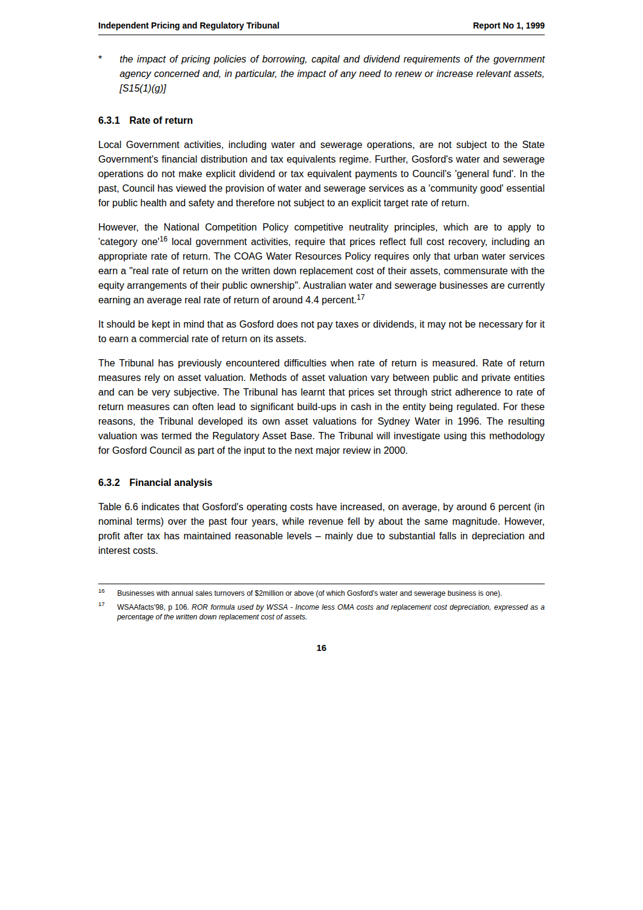Independent Pricing and Regulatory Tribunal Report No 1, 1999
*the impact of pricing policies of borrowing, capital and dividend requirements of the government agency concerned and, in particular, the impact of any need to renew or increase relevant assets, [S15(1)(g)]
6.3.1 Rate of return
Local Government activities, including water and sewerage operations, are not subject to the State Government's financial distribution and tax equivalents regime. Further, Gosford's water and sewerage operations do not make explicit dividend or tax equivalent payments to Council's 'general fund'. In the past, Council has viewed the provision of water and sewerage services as a 'community good' essential for public health and safety and therefore not subject to an explicit target rate of return.
However, the National Competition Policy competitive neutrality principles, which are to apply to 'category one'16 local government activities, require that prices reflect full cost recovery, including an appropriate rate of return. The COAG Water Resources Policy requires only that urban water services earn a "real rate of return on the written down replacement cost of their assets, commensurate with the equity arrangements of their public ownership". Australian water and sewerage businesses are currently earning an average real rate of return of around 4.4 percent.17
It should be kept in mind that as Gosford does not pay taxes or dividends, it may not be necessary for it to earn a commercial rate of return on its assets.
The Tribunal has previously encountered difficulties when rate of return is measured. Rate of return measures rely on asset valuation. Methods of asset valuation vary between public and private entities and can be very subjective. The Tribunal has learnt that prices set through strict adherence to rate of return measures can often lead to significant build-ups in cash in the entity being regulated. For these reasons, the Tribunal developed its own asset valuations for Sydney Water in 1996. The resulting valuation was termed the Regulatory Asset Base. The Tribunal will investigate using this methodology for Gosford Council as part of the input to the next major review in 2000.
6.3.2 Financial analysis
Table 6.6 indicates that Gosford's operating costs have increased, on average, by around 6 percent (in nominal terms) over the past four years, while revenue fell by about the same magnitude. However, profit after tax has maintained reasonable levels – mainly due to substantial falls in depreciation and interest costs.
Businesses with annual sales turnovers of $2million or above (of which Gosford's water and sewerage business is one).
WSAAfacts'98, p 106. ROR formula used by WSSA - Income less OMA costs and replacement cost depreciation, expressed as a percentage of the written down replacement cost of assets.
16